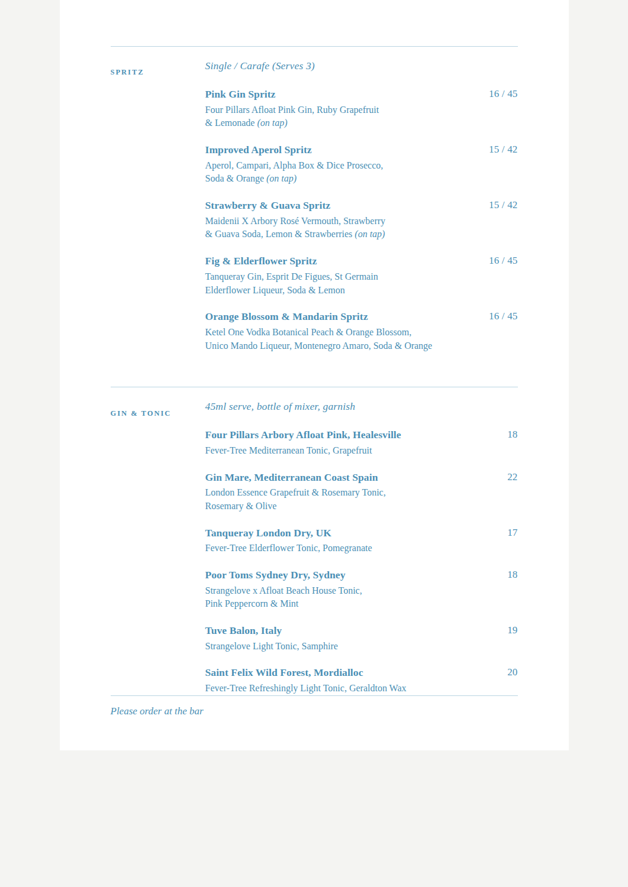Spritz
Single / Carafe (Serves 3)
Pink Gin Spritz
Four Pillars Afloat Pink Gin, Ruby Grapefruit
& Lemonade (on tap)
16 / 45
Improved Aperol Spritz
Aperol, Campari, Alpha Box & Dice Prosecco,
Soda & Orange (on tap)
15 / 42
Strawberry & Guava Spritz
Maidenii X Arbory Rosé Vermouth, Strawberry
& Guava Soda, Lemon & Strawberries (on tap)
15 / 42
Fig & Elderflower Spritz
Tanqueray Gin, Esprit De Figues, St Germain
Elderflower Liqueur, Soda & Lemon
16 / 45
Orange Blossom & Mandarin Spritz
Ketel One Vodka Botanical Peach & Orange Blossom,
Unico Mando Liqueur, Montenegro Amaro, Soda & Orange
16 / 45
Gin & Tonic
45ml serve, bottle of mixer, garnish
Four Pillars Arbory Afloat Pink, Healesville
Fever-Tree Mediterranean Tonic, Grapefruit
18
Gin Mare, Mediterranean Coast Spain
London Essence Grapefruit & Rosemary Tonic,
Rosemary & Olive
22
Tanqueray London Dry, UK
Fever-Tree Elderflower Tonic, Pomegranate
17
Poor Toms Sydney Dry, Sydney
Strangelove x Afloat Beach House Tonic,
Pink Peppercorn & Mint
18
Tuve Balon, Italy
Strangelove Light Tonic, Samphire
19
Saint Felix Wild Forest, Mordialloc
Fever-Tree Refreshingly Light Tonic, Geraldton Wax
20
Please order at the bar